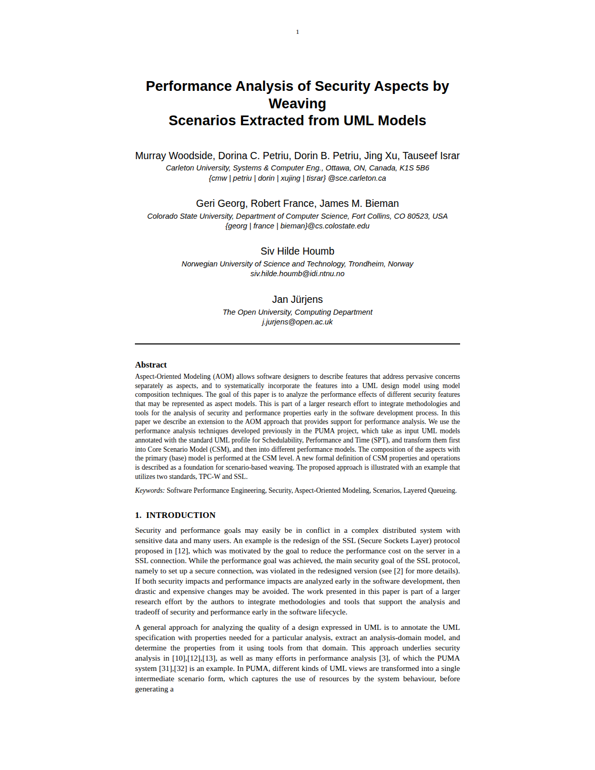1
Performance Analysis of Security Aspects by Weaving
Scenarios Extracted from UML Models
Murray Woodside, Dorina C. Petriu, Dorin B. Petriu, Jing Xu, Tauseef Israr
Carleton University, Systems & Computer Eng., Ottawa, ON, Canada, K1S 5B6
{cmw | petriu | dorin | xujing | tisrar} @sce.carleton.ca
Geri Georg, Robert France, James M. Bieman
Colorado State University, Department of Computer Science, Fort Collins, CO 80523, USA
{georg | france | bieman}@cs.colostate.edu
Siv Hilde Houmb
Norwegian University of Science and Technology, Trondheim, Norway
siv.hilde.houmb@idi.ntnu.no
Jan Jürjens
The Open University, Computing Department
j.jurjens@open.ac.uk
Abstract
Aspect-Oriented Modeling (AOM) allows software designers to describe features that address pervasive concerns separately as aspects, and to systematically incorporate the features into a UML design model using model composition techniques. The goal of this paper is to analyze the performance effects of different security features that may be represented as aspect models. This is part of a larger research effort to integrate methodologies and tools for the analysis of security and performance properties early in the software development process. In this paper we describe an extension to the AOM approach that provides support for performance analysis. We use the performance analysis techniques developed previously in the PUMA project, which take as input UML models annotated with the standard UML profile for Schedulability, Performance and Time (SPT), and transform them first into Core Scenario Model (CSM), and then into different performance models. The composition of the aspects with the primary (base) model is performed at the CSM level. A new formal definition of CSM properties and operations is described as a foundation for scenario-based weaving. The proposed approach is illustrated with an example that utilizes two standards, TPC-W and SSL.
Keywords: Software Performance Engineering, Security, Aspect-Oriented Modeling, Scenarios, Layered Queueing.
1. INTRODUCTION
Security and performance goals may easily be in conflict in a complex distributed system with sensitive data and many users. An example is the redesign of the SSL (Secure Sockets Layer) protocol proposed in [12], which was motivated by the goal to reduce the performance cost on the server in a SSL connection. While the performance goal was achieved, the main security goal of the SSL protocol, namely to set up a secure connection, was violated in the redesigned version (see [2] for more details). If both security impacts and performance impacts are analyzed early in the software development, then drastic and expensive changes may be avoided. The work presented in this paper is part of a larger research effort by the authors to integrate methodologies and tools that support the analysis and tradeoff of security and performance early in the software lifecycle.
A general approach for analyzing the quality of a design expressed in UML is to annotate the UML specification with properties needed for a particular analysis, extract an analysis-domain model, and determine the properties from it using tools from that domain. This approach underlies security analysis in [10],[12],[13], as well as many efforts in performance analysis [3], of which the PUMA system [31],[32] is an example. In PUMA, different kinds of UML views are transformed into a single intermediate scenario form, which captures the use of resources by the system behaviour, before generating a